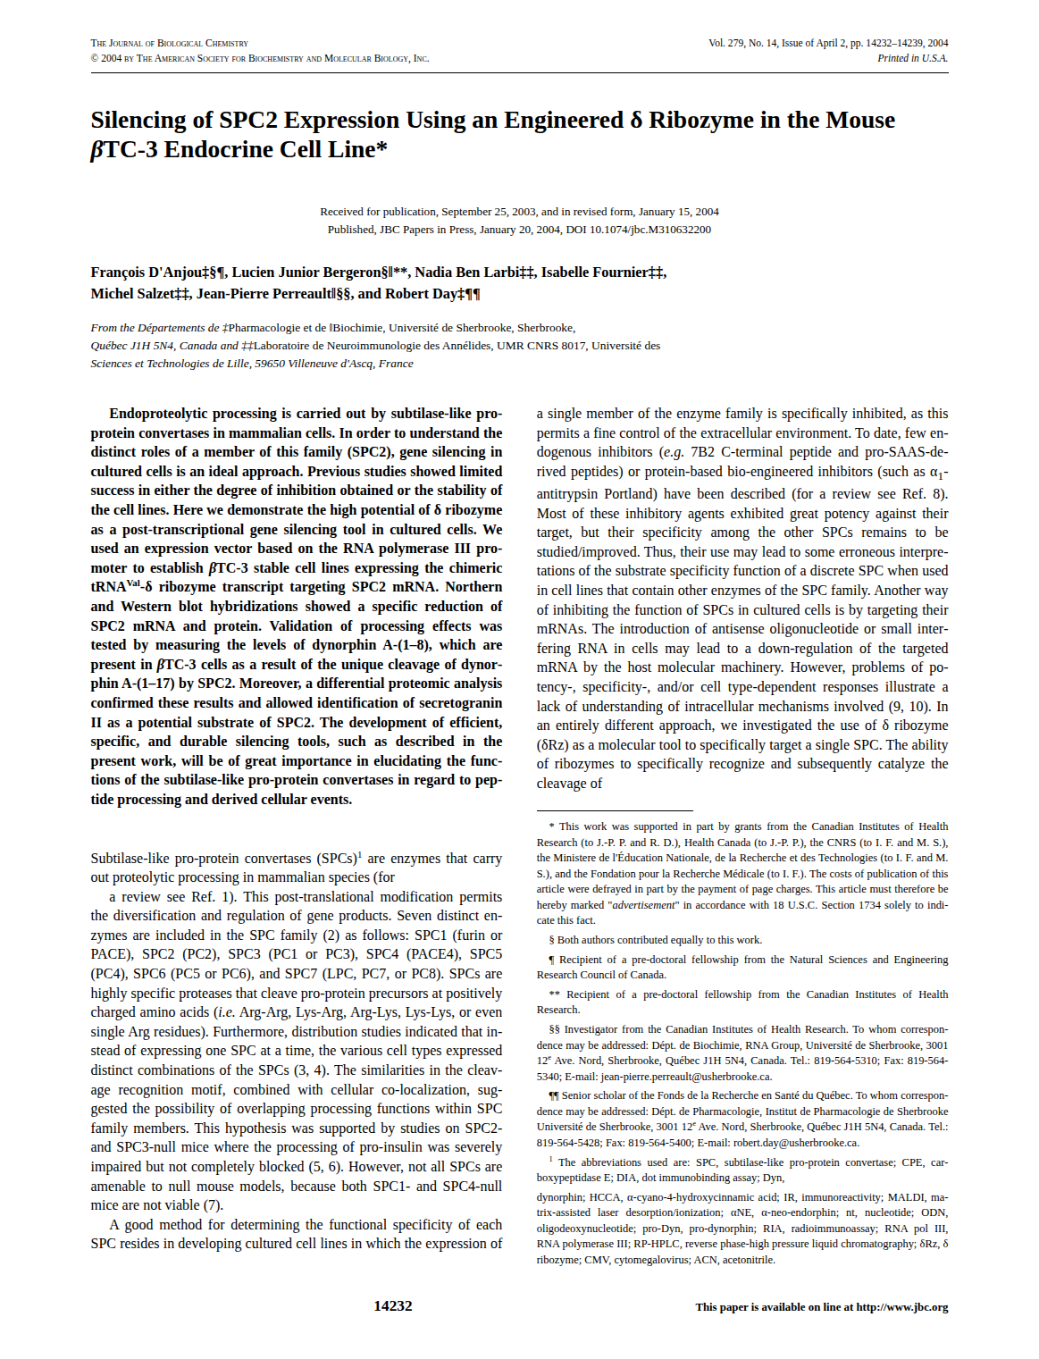The Journal of Biological Chemistry
© 2004 by The American Society for Biochemistry and Molecular Biology, Inc.
Vol. 279, No. 14, Issue of April 2, pp. 14232–14239, 2004
Printed in U.S.A.
Silencing of SPC2 Expression Using an Engineered δ Ribozyme in the Mouse β TC-3 Endocrine Cell Line*
Received for publication, September 25, 2003, and in revised form, January 15, 2004
Published, JBC Papers in Press, January 20, 2004, DOI 10.1074/jbc.M310632200
François D'Anjou‡§¶, Lucien Junior Bergeron§‖**, Nadia Ben Larbi‡‡, Isabelle Fournier‡‡,
Michel Salzet‡‡, Jean-Pierre Perreault‖§§, and Robert Day‡¶¶
From the Départements de ‡Pharmacologie et de ‖Biochimie, Université de Sherbrooke, Sherbrooke,
Québec J1H 5N4, Canada and ‡‡Laboratoire de Neuroimmunologie des Annélides, UMR CNRS 8017, Université des
Sciences et Technologies de Lille, 59650 Villeneuve d'Ascq, France
Endoproteolytic processing is carried out by subtilase-like pro-protein convertases in mammalian cells. In order to understand the distinct roles of a member of this family (SPC2), gene silencing in cultured cells is an ideal approach. Previous studies showed limited success in either the degree of inhibition obtained or the stability of the cell lines. Here we demonstrate the high potential of δ ribozyme as a post-transcriptional gene silencing tool in cultured cells. We used an expression vector based on the RNA polymerase III promoter to establish β TC-3 stable cell lines expressing the chimeric tRNAVal-δ ribozyme transcript targeting SPC2 mRNA. Northern and Western blot hybridizations showed a specific reduction of SPC2 mRNA and protein. Validation of processing effects was tested by measuring the levels of dynorphin A-(1–8), which are present in β TC-3 cells as a result of the unique cleavage of dynorphin A-(1–17) by SPC2. Moreover, a differential proteomic analysis confirmed these results and allowed identification of secretogranin II as a potential substrate of SPC2. The development of efficient, specific, and durable silencing tools, such as described in the present work, will be of great importance in elucidating the functions of the subtilase-like pro-protein convertases in regard to peptide processing and derived cellular events.
Subtilase-like pro-protein convertases (SPCs)1 are enzymes that carry out proteolytic processing in mammalian species (for
a review see Ref. 1). This post-translational modification permits the diversification and regulation of gene products. Seven distinct enzymes are included in the SPC family (2) as follows: SPC1 (furin or PACE), SPC2 (PC2), SPC3 (PC1 or PC3), SPC4 (PACE4), SPC5 (PC4), SPC6 (PC5 or PC6), and SPC7 (LPC, PC7, or PC8). SPCs are highly specific proteases that cleave pro-protein precursors at positively charged amino acids (i.e. Arg-Arg, Lys-Arg, Arg-Lys, Lys-Lys, or even single Arg residues). Furthermore, distribution studies indicated that instead of expressing one SPC at a time, the various cell types expressed distinct combinations of the SPCs (3, 4). The similarities in the cleavage recognition motif, combined with cellular co-localization, suggested the possibility of overlapping processing functions within SPC family members. This hypothesis was supported by studies on SPC2- and SPC3-null mice where the processing of pro-insulin was severely impaired but not completely blocked (5, 6). However, not all SPCs are amenable to null mouse models, because both SPC1- and SPC4-null mice are not viable (7).
A good method for determining the functional specificity of each SPC resides in developing cultured cell lines in which the expression of a single member of the enzyme family is specifically inhibited, as this permits a fine control of the extracellular environment. To date, few endogenous inhibitors (e.g. 7B2 C-terminal peptide and pro-SAAS-derived peptides) or protein-based bio-engineered inhibitors (such as α1-antitrypsin Portland) have been described (for a review see Ref. 8). Most of these inhibitory agents exhibited great potency against their target, but their specificity among the other SPCs remains to be studied/improved. Thus, their use may lead to some erroneous interpretations of the substrate specificity function of a discrete SPC when used in cell lines that contain other enzymes of the SPC family. Another way of inhibiting the function of SPCs in cultured cells is by targeting their mRNAs. The introduction of antisense oligonucleotide or small interfering RNA in cells may lead to a down-regulation of the targeted mRNA by the host molecular machinery. However, problems of potency-, specificity-, and/or cell type-dependent responses illustrate a lack of understanding of intracellular mechanisms involved (9, 10). In an entirely different approach, we investigated the use of δ ribozyme (δRz) as a molecular tool to specifically target a single SPC. The ability of ribozymes to specifically recognize and subsequently catalyze the cleavage of
* This work was supported in part by grants from the Canadian Institutes of Health Research (to J.-P. P. and R. D.), Health Canada (to J.-P. P.), the CNRS (to I. F. and M. S.), the Ministere de l'Éducation Nationale, de la Recherche et des Technologies (to I. F. and M. S.), and the Fondation pour la Recherche Médicale (to I. F.). The costs of publication of this article were defrayed in part by the payment of page charges. This article must therefore be hereby marked "advertisement" in accordance with 18 U.S.C. Section 1734 solely to indicate this fact.
§ Both authors contributed equally to this work.
¶ Recipient of a pre-doctoral fellowship from the Natural Sciences and Engineering Research Council of Canada.
** Recipient of a pre-doctoral fellowship from the Canadian Institutes of Health Research.
§§ Investigator from the Canadian Institutes of Health Research. To whom correspondence may be addressed: Dépt. de Biochimie, RNA Group, Université de Sherbrooke, 3001 12e Ave. Nord, Sherbrooke, Québec J1H 5N4, Canada. Tel.: 819-564-5310; Fax: 819-564-5340; E-mail: jean-pierre.perreault@usherbrooke.ca.
¶¶ Senior scholar of the Fonds de la Recherche en Santé du Québec. To whom correspondence may be addressed: Dépt. de Pharmacologie, Institut de Pharmacologie de Sherbrooke Université de Sherbrooke, 3001 12e Ave. Nord, Sherbrooke, Québec J1H 5N4, Canada. Tel.: 819-564-5428; Fax: 819-564-5400; E-mail: robert.day@usherbrooke.ca.
1 The abbreviations used are: SPC, subtilase-like pro-protein convertase; CPE, carboxypeptidase E; DIA, dot immunobinding assay; Dyn,
dynorphin; HCCA, α-cyano-4-hydroxycinnamic acid; IR, immunoreactivity; MALDI, matrix-assisted laser desorption/ionization; αNE, α-neo-endorphin; nt, nucleotide; ODN, oligodeoxynucleotide; pro-Dyn, pro-dynorphin; RIA, radioimmunoassay; RNA pol III, RNA polymerase III; RP-HPLC, reverse phase-high pressure liquid chromatography; δRz, δ ribozyme; CMV, cytomegalovirus; ACN, acetonitrile.
14232 This paper is available on line at http://www.jbc.org